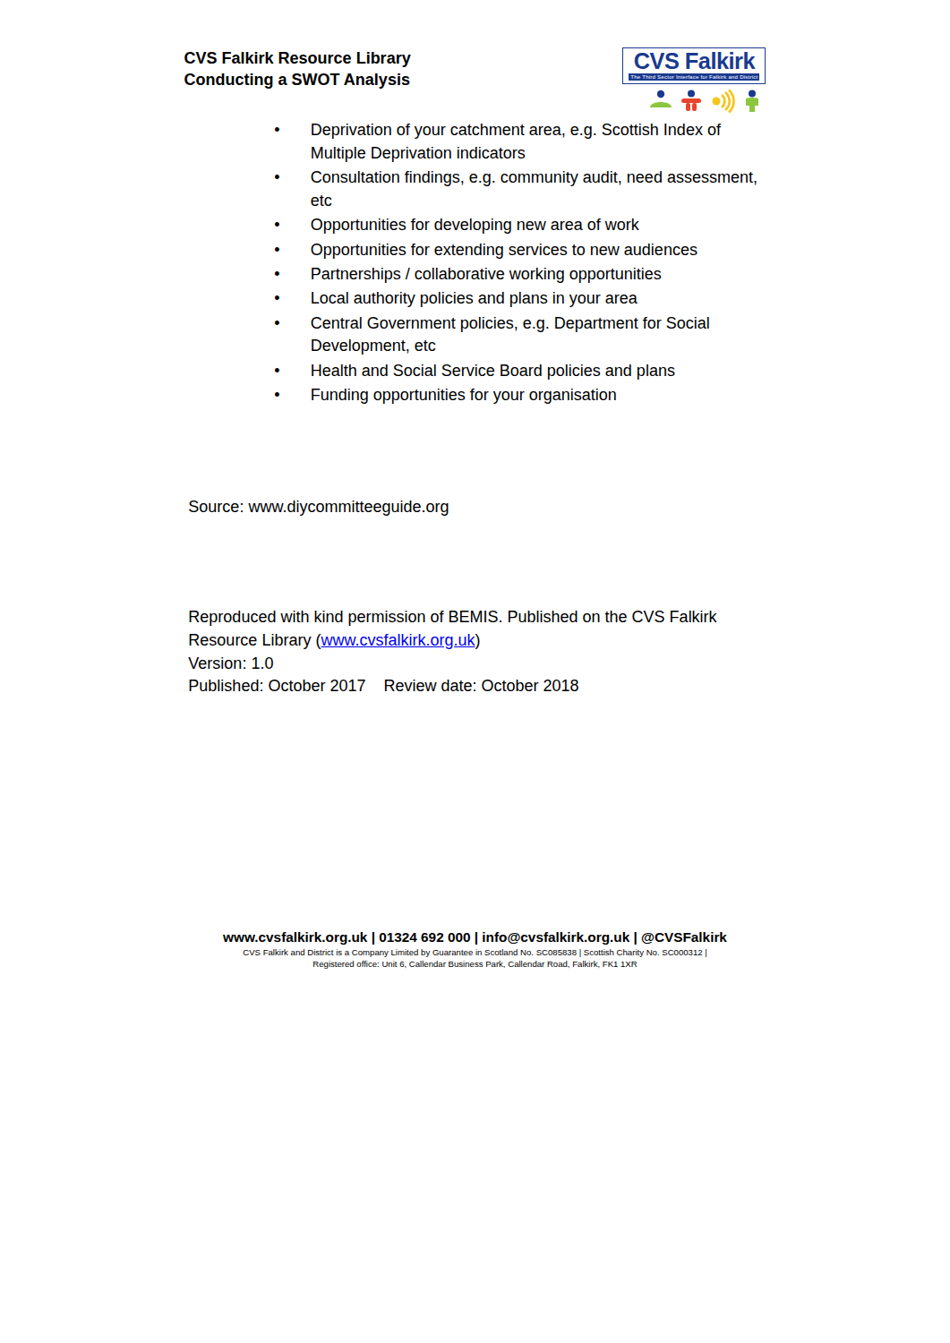CVS Falkirk Resource Library
Conducting a SWOT Analysis
CVS Falkirk
The Third Sector Interface for Falkirk and District
Deprivation of your catchment area, e.g. Scottish Index of Multiple Deprivation indicators
Consultation findings, e.g. community audit, need assessment, etc
Opportunities for developing new area of work
Opportunities for extending services to new audiences
Partnerships / collaborative working opportunities
Local authority policies and plans in your area
Central Government policies, e.g. Department for Social Development, etc
Health and Social Service Board policies and plans
Funding opportunities for your organisation
Source: www.diycommitteeguide.org
Reproduced with kind permission of BEMIS. Published on the CVS Falkirk Resource Library (www.cvsfalkirk.org.uk)
Version: 1.0
Published: October 2017 Review date: October 2018
www.cvsfalkirk.org.uk | 01324 692 000 | info@cvsfalkirk.org.uk | @CVSFalkirk
CVS Falkirk and District is a Company Limited by Guarantee in Scotland No. SC085838 | Scottish Charity No. SC000312 |
Registered office: Unit 6, Callendar Business Park, Callendar Road, Falkirk, FK1 1XR